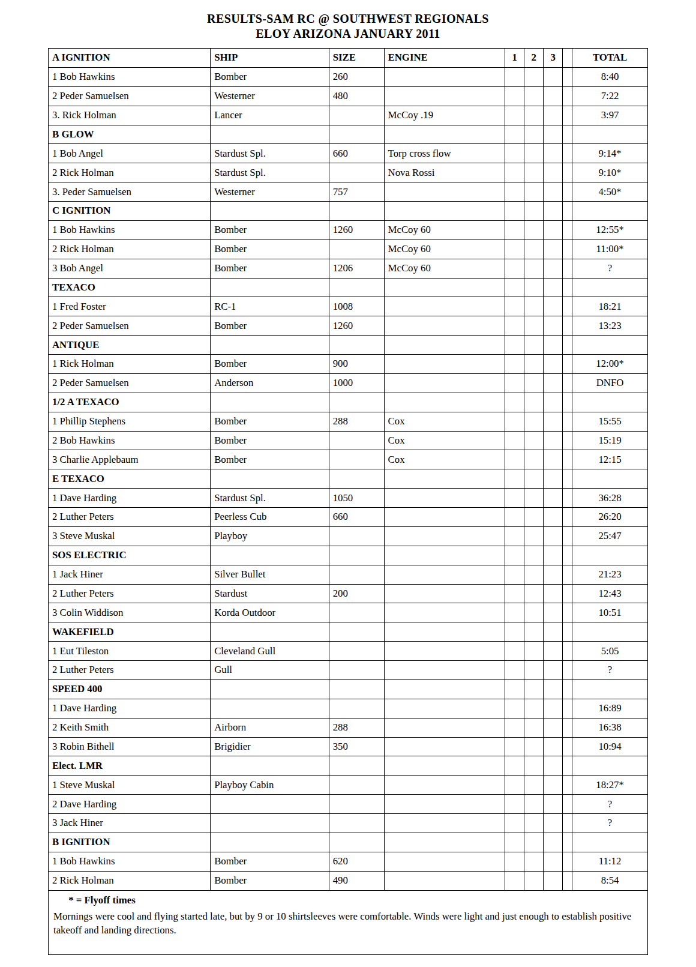RESULTS-SAM RC @ SOUTHWEST REGIONALS
ELOY ARIZONA JANUARY 2011
| A IGNITION | SHIP | SIZE | ENGINE | 1 | 2 | 3 | | TOTAL |
| --- | --- | --- | --- | --- | --- | --- | --- | --- |
| 1 Bob Hawkins | Bomber | 260 | | | | | | 8:40 |
| 2 Peder Samuelsen | Westerner | 480 | | | | | | 7:22 |
| 3. Rick Holman | Lancer | | McCoy .19 | | | | | 3:97 |
| B GLOW | | | | | | | | |
| 1 Bob Angel | Stardust Spl. | 660 | Torp cross flow | | | | | 9:14* |
| 2 Rick Holman | Stardust Spl. | | Nova Rossi | | | | | 9:10* |
| 3. Peder Samuelsen | Westerner | 757 | | | | | | 4:50* |
| C IGNITION | | | | | | | | |
| 1 Bob Hawkins | Bomber | 1260 | McCoy 60 | | | | | 12:55* |
| 2 Rick Holman | Bomber | | McCoy 60 | | | | | 11:00* |
| 3 Bob Angel | Bomber | 1206 | McCoy 60 | | | | | ? |
| TEXACO | | | | | | | | |
| 1 Fred Foster | RC-1 | 1008 | | | | | | 18:21 |
| 2 Peder Samuelsen | Bomber | 1260 | | | | | | 13:23 |
| ANTIQUE | | | | | | | | |
| 1 Rick Holman | Bomber | 900 | | | | | | 12:00* |
| 2 Peder Samuelsen | Anderson | 1000 | | | | | | DNFO |
| 1/2 A TEXACO | | | | | | | | |
| 1 Phillip Stephens | Bomber | 288 | Cox | | | | | 15:55 |
| 2 Bob Hawkins | Bomber | | Cox | | | | | 15:19 |
| 3 Charlie Applebaum | Bomber | | Cox | | | | | 12:15 |
| E TEXACO | | | | | | | | |
| 1 Dave Harding | Stardust Spl. | 1050 | | | | | | 36:28 |
| 2 Luther Peters | Peerless Cub | 660 | | | | | | 26:20 |
| 3 Steve Muskal | Playboy | | | | | | | 25:47 |
| SOS ELECTRIC | | | | | | | | |
| 1 Jack Hiner | Silver Bullet | | | | | | | 21:23 |
| 2 Luther Peters | Stardust | 200 | | | | | | 12:43 |
| 3 Colin Widdison | Korda Outdoor | | | | | | | 10:51 |
| WAKEFIELD | | | | | | | | |
| 1 Eut Tileston | Cleveland Gull | | | | | | | 5:05 |
| 2 Luther Peters | Gull | | | | | | | ? |
| SPEED 400 | | | | | | | | |
| 1 Dave Harding | | | | | | | | 16:89 |
| 2 Keith Smith | Airborn | 288 | | | | | | 16:38 |
| 3 Robin Bithell | Brigidier | 350 | | | | | | 10:94 |
| Elect. LMR | | | | | | | | |
| 1 Steve Muskal | Playboy Cabin | | | | | | | 18:27* |
| 2 Dave Harding | | | | | | | | ? |
| 3 Jack Hiner | | | | | | | | ? |
| B IGNITION | | | | | | | | |
| 1 Bob Hawkins | Bomber | 620 | | | | | | 11:12 |
| 2 Rick Holman | Bomber | 490 | | | | | | 8:54 |
| * = Flyoff times Mornings were cool and flying started late, but by 9 or 10 shirtsleeves were comfortable. Winds were light and just enough to establish positive takeoff and landing directions. |